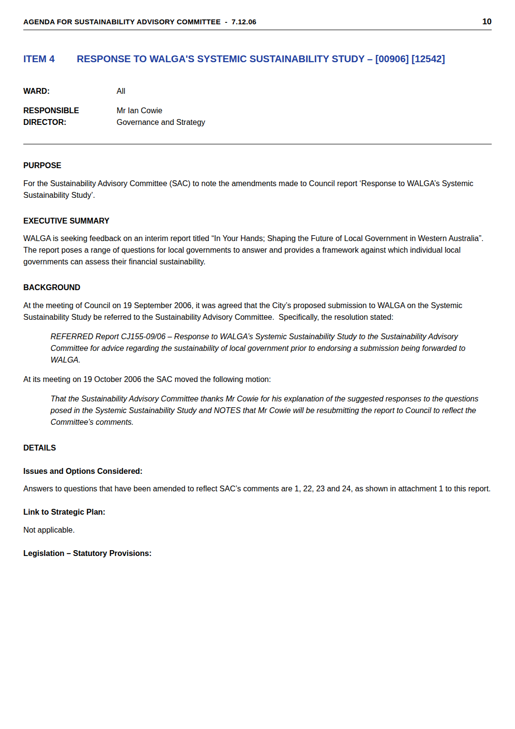AGENDA FOR SUSTAINABILITY ADVISORY COMMITTEE - 7.12.06 10
ITEM 4 RESPONSE TO WALGA'S SYSTEMIC SUSTAINABILITY STUDY – [00906] [12542]
WARD:
All
RESPONSIBLE
DIRECTOR:
Mr Ian Cowie
Governance and Strategy
PURPOSE
For the Sustainability Advisory Committee (SAC) to note the amendments made to Council report ‘Response to WALGA’s Systemic Sustainability Study’.
EXECUTIVE SUMMARY
WALGA is seeking feedback on an interim report titled “In Your Hands; Shaping the Future of Local Government in Western Australia”. The report poses a range of questions for local governments to answer and provides a framework against which individual local governments can assess their financial sustainability.
BACKGROUND
At the meeting of Council on 19 September 2006, it was agreed that the City’s proposed submission to WALGA on the Systemic Sustainability Study be referred to the Sustainability Advisory Committee. Specifically, the resolution stated:
REFERRED Report CJ155-09/06 – Response to WALGA’s Systemic Sustainability Study to the Sustainability Advisory Committee for advice regarding the sustainability of local government prior to endorsing a submission being forwarded to WALGA.
At its meeting on 19 October 2006 the SAC moved the following motion:
That the Sustainability Advisory Committee thanks Mr Cowie for his explanation of the suggested responses to the questions posed in the Systemic Sustainability Study and NOTES that Mr Cowie will be resubmitting the report to Council to reflect the Committee’s comments.
DETAILS
Issues and Options Considered:
Answers to questions that have been amended to reflect SAC’s comments are 1, 22, 23 and 24, as shown in attachment 1 to this report.
Link to Strategic Plan:
Not applicable.
Legislation – Statutory Provisions: